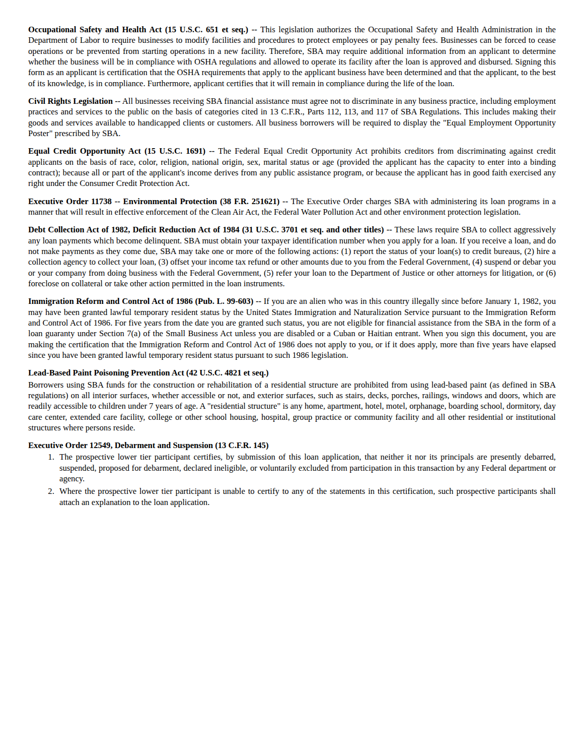Occupational Safety and Health Act (15 U.S.C. 651 et seq.) -- This legislation authorizes the Occupational Safety and Health Administration in the Department of Labor to require businesses to modify facilities and procedures to protect employees or pay penalty fees. Businesses can be forced to cease operations or be prevented from starting operations in a new facility. Therefore, SBA may require additional information from an applicant to determine whether the business will be in compliance with OSHA regulations and allowed to operate its facility after the loan is approved and disbursed. Signing this form as an applicant is certification that the OSHA requirements that apply to the applicant business have been determined and that the applicant, to the best of its knowledge, is in compliance. Furthermore, applicant certifies that it will remain in compliance during the life of the loan.
Civil Rights Legislation -- All businesses receiving SBA financial assistance must agree not to discriminate in any business practice, including employment practices and services to the public on the basis of categories cited in 13 C.F.R., Parts 112, 113, and 117 of SBA Regulations. This includes making their goods and services available to handicapped clients or customers. All business borrowers will be required to display the "Equal Employment Opportunity Poster" prescribed by SBA.
Equal Credit Opportunity Act (15 U.S.C. 1691) -- The Federal Equal Credit Opportunity Act prohibits creditors from discriminating against credit applicants on the basis of race, color, religion, national origin, sex, marital status or age (provided the applicant has the capacity to enter into a binding contract); because all or part of the applicant's income derives from any public assistance program, or because the applicant has in good faith exercised any right under the Consumer Credit Protection Act.
Executive Order 11738 -- Environmental Protection (38 F.R. 251621) -- The Executive Order charges SBA with administering its loan programs in a manner that will result in effective enforcement of the Clean Air Act, the Federal Water Pollution Act and other environment protection legislation.
Debt Collection Act of 1982, Deficit Reduction Act of 1984 (31 U.S.C. 3701 et seq. and other titles) -- These laws require SBA to collect aggressively any loan payments which become delinquent. SBA must obtain your taxpayer identification number when you apply for a loan. If you receive a loan, and do not make payments as they come due, SBA may take one or more of the following actions: (1) report the status of your loan(s) to credit bureaus, (2) hire a collection agency to collect your loan, (3) offset your income tax refund or other amounts due to you from the Federal Government, (4) suspend or debar you or your company from doing business with the Federal Government, (5) refer your loan to the Department of Justice or other attorneys for litigation, or (6) foreclose on collateral or take other action permitted in the loan instruments.
Immigration Reform and Control Act of 1986 (Pub. L. 99-603) -- If you are an alien who was in this country illegally since before January 1, 1982, you may have been granted lawful temporary resident status by the United States Immigration and Naturalization Service pursuant to the Immigration Reform and Control Act of 1986. For five years from the date you are granted such status, you are not eligible for financial assistance from the SBA in the form of a loan guaranty under Section 7(a) of the Small Business Act unless you are disabled or a Cuban or Haitian entrant. When you sign this document, you are making the certification that the Immigration Reform and Control Act of 1986 does not apply to you, or if it does apply, more than five years have elapsed since you have been granted lawful temporary resident status pursuant to such 1986 legislation.
Lead-Based Paint Poisoning Prevention Act (42 U.S.C. 4821 et seq.)
Borrowers using SBA funds for the construction or rehabilitation of a residential structure are prohibited from using lead-based paint (as defined in SBA regulations) on all interior surfaces, whether accessible or not, and exterior surfaces, such as stairs, decks, porches, railings, windows and doors, which are readily accessible to children under 7 years of age. A "residential structure" is any home, apartment, hotel, motel, orphanage, boarding school, dormitory, day care center, extended care facility, college or other school housing, hospital, group practice or community facility and all other residential or institutional structures where persons reside.
Executive Order 12549, Debarment and Suspension (13 C.F.R. 145)
The prospective lower tier participant certifies, by submission of this loan application, that neither it nor its principals are presently debarred, suspended, proposed for debarment, declared ineligible, or voluntarily excluded from participation in this transaction by any Federal department or agency.
Where the prospective lower tier participant is unable to certify to any of the statements in this certification, such prospective participants shall attach an explanation to the loan application.